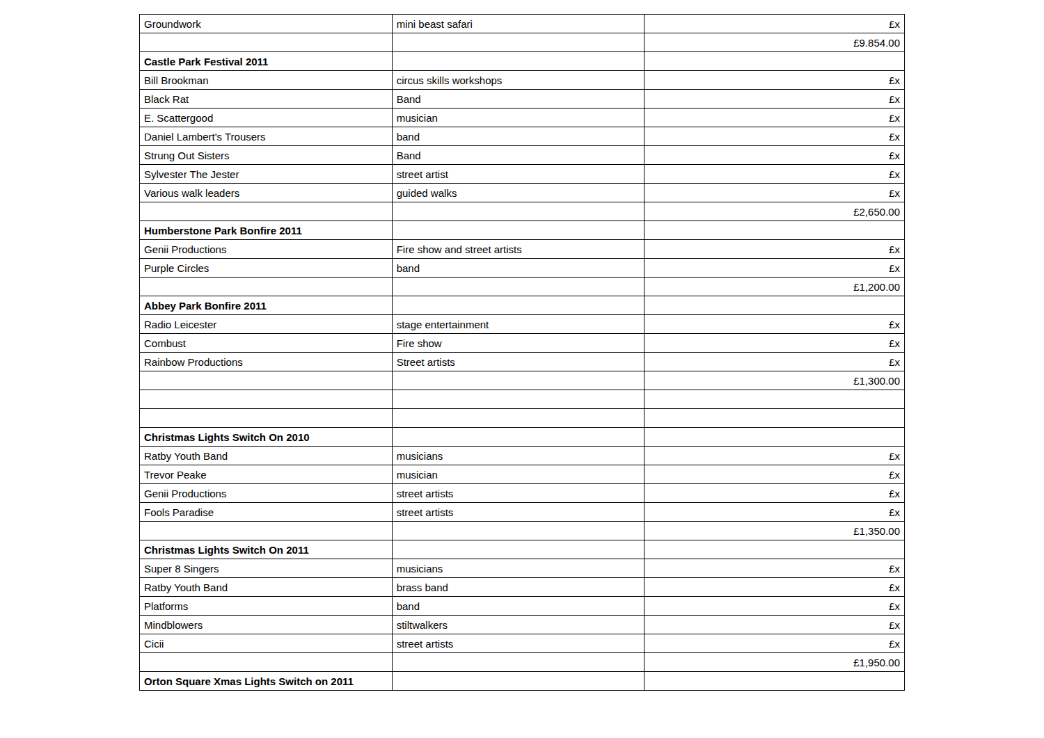| Groundwork | mini beast safari | £x |
| | | £9.854.00 |
| Castle Park Festival 2011 | | |
| Bill Brookman | circus skills workshops | £x |
| Black Rat | Band | £x |
| E. Scattergood | musician | £x |
| Daniel Lambert's Trousers | band | £x |
| Strung Out Sisters | Band | £x |
| Sylvester The Jester | street artist | £x |
| Various walk leaders | guided walks | £x |
| | | £2,650.00 |
| Humberstone Park Bonfire 2011 | | |
| Genii Productions | Fire show and street artists | £x |
| Purple Circles | band | £x |
| | | £1,200.00 |
| Abbey Park Bonfire 2011 | | |
| Radio Leicester | stage entertainment | £x |
| Combust | Fire show | £x |
| Rainbow Productions | Street artists | £x |
| | | £1,300.00 |
| Christmas Lights Switch On 2010 | | |
| Ratby Youth Band | musicians | £x |
| Trevor Peake | musician | £x |
| Genii Productions | street artists | £x |
| Fools Paradise | street artists | £x |
| | | £1,350.00 |
| Christmas Lights Switch On 2011 | | |
| Super 8 Singers | musicians | £x |
| Ratby Youth Band | brass band | £x |
| Platforms | band | £x |
| Mindblowers | stiltwalkers | £x |
| Cicii | street artists | £x |
| | | £1,950.00 |
| Orton Square Xmas Lights Switch on 2011 | | |